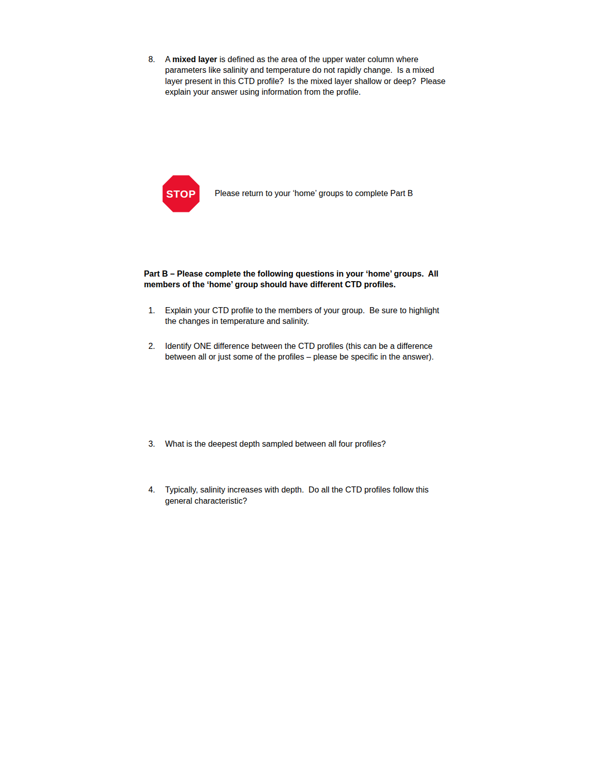8. A mixed layer is defined as the area of the upper water column where parameters like salinity and temperature do not rapidly change. Is a mixed layer present in this CTD profile? Is the mixed layer shallow or deep? Please explain your answer using information from the profile.
STOP
Please return to your ‘home’ groups to complete Part B
Part B – Please complete the following questions in your ‘home’ groups. All members of the ‘home’ group should have different CTD profiles.
1. Explain your CTD profile to the members of your group. Be sure to highlight the changes in temperature and salinity.
2. Identify ONE difference between the CTD profiles (this can be a difference between all or just some of the profiles – please be specific in the answer).
3. What is the deepest depth sampled between all four profiles?
4. Typically, salinity increases with depth. Do all the CTD profiles follow this general characteristic?